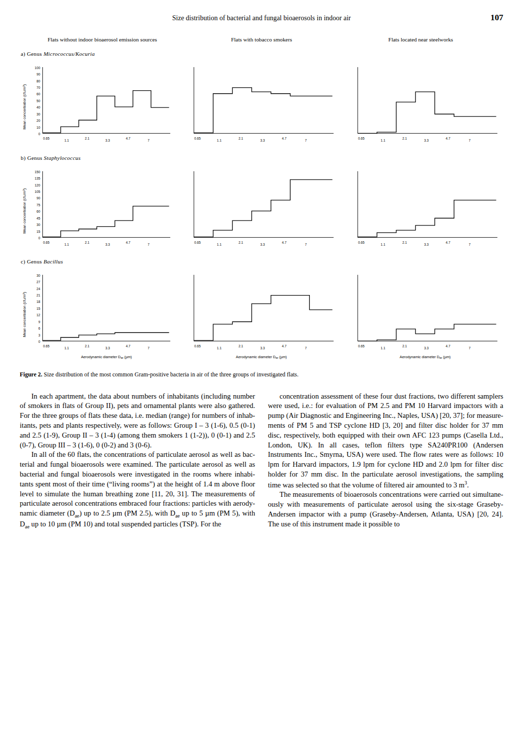Size distribution of bacterial and fungal bioaerosols in indoor air
107
Flats without indoor bioaerosol emission sources Flats with tobacco smokers Flats located near steelworks
a) Genus Micrococcus/Kocuria
Mean concentration (cfu/m³) 100 90 80 70 60 50 40 30 20 10 0 0.65 1.1 2.1 3.3 4.7 7
0.65 1.1 2.1 3.3 4.7 7
0.65 1.1 2.1 3.3 4.7 7
b) Genus Staphylococcus
Mean concentration (cfu/m³) 150 135 120 105 90 75 60 45 30 15 0 0.65 1.1 2.1 3.3 4.7 7
0.65 1.1 2.1 3.3 4.7 7
0.65 1.1 2.1 3.3 4.7 7
c) Genus Bacillus
Mean concentration (cfu/m³) 30 27 24 21 18 15 12 9 6 3 0 0.65 1.1 2.1 3.3 4.7 7 Aerodynamic diameter Dae (µm)
0.65 1.1 2.1 3.3 4.7 7 Aerodynamic diameter Dae (µm)
0.65 1.1 2.1 3.3 4.7 7 Aerodynamic diameter Dae (µm)
Figure 2. Size distribution of the most common Gram-positive bacteria in air of the three groups of investigated flats.
In each apartment, the data about numbers of inhabitants (including number of smokers in flats of Group II), pets and ornamental plants were also gathered. For the three groups of flats these data, i.e. median (range) for numbers of inhabitants, pets and plants respectively, were as follows: Group I – 3 (1-6), 0.5 (0-1) and 2.5 (1-9), Group II – 3 (1-4) (among them smokers 1 (1-2)), 0 (0-1) and 2.5 (0-7), Group III – 3 (1-6), 0 (0-2) and 3 (0-6).
In all of the 60 flats, the concentrations of particulate aerosol as well as bacterial and fungal bioaerosols were examined. The particulate aerosol as well as bacterial and fungal bioaerosols were investigated in the rooms where inhabitants spent most of their time (“living rooms”) at the height of 1.4 m above floor level to simulate the human breathing zone [11, 20, 31]. The measurements of particulate aerosol concentrations embraced four fractions: particles with aerodynamic diameter (Dae) up to 2.5 µm (PM 2.5), with Dae up to 5 µm (PM 5), with Dae up to 10 µm (PM 10) and total suspended particles (TSP). For the
concentration assessment of these four dust fractions, two different samplers were used, i.e.: for evaluation of PM 2.5 and PM 10 Harvard impactors with a pump (Air Diagnostic and Engineering Inc., Naples, USA) [20, 37]; for measurements of PM 5 and TSP cyclone HD [3, 20] and filter disc holder for 37 mm disc, respectively, both equipped with their own AFC 123 pumps (Casella Ltd., London, UK). In all cases, teflon filters type SA240PR100 (Andersen Instruments Inc., Smyrna, USA) were used. The flow rates were as follows: 10 lpm for Harvard impactors, 1.9 lpm for cyclone HD and 2.0 lpm for filter disc holder for 37 mm disc. In the particulate aerosol investigations, the sampling time was selected so that the volume of filtered air amounted to 3 m3.
The measurements of bioaerosols concentrations were carried out simultaneously with measurements of particulate aerosol using the six-stage Graseby-Andersen impactor with a pump (Graseby-Andersen, Atlanta, USA) [20, 24]. The use of this instrument made it possible to